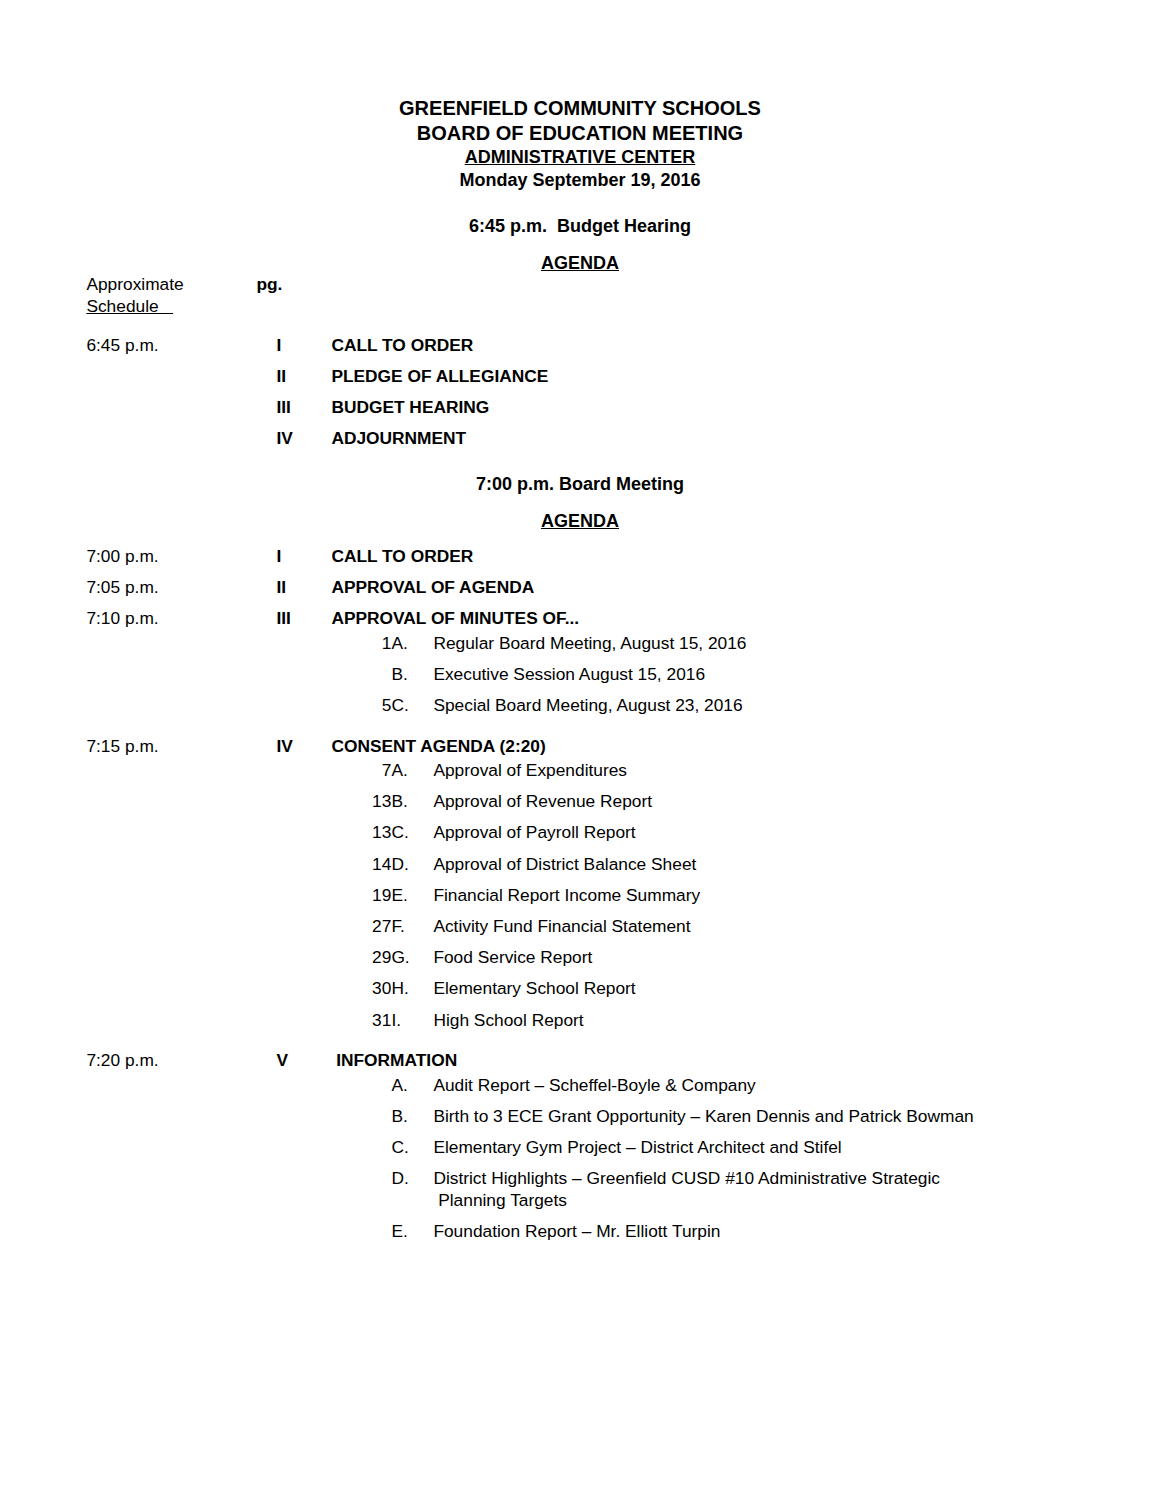GREENFIELD COMMUNITY SCHOOLS
BOARD OF EDUCATION MEETING
ADMINISTRATIVE CENTER
Monday September 19, 2016
6:45 p.m. Budget Hearing
AGENDA
Approximate
Schedule
pg.
| 6:45 p.m. | | I | CALL TO ORDER |
| | | II | PLEDGE OF ALLEGIANCE |
| | | III | BUDGET HEARING |
| | | IV | ADJOURNMENT |
7:00 p.m. Board Meeting
AGENDA
| 7:00 p.m. | | I | CALL TO ORDER |
| 7:05 p.m. | | II | APPROVAL OF AGENDA |
| 7:10 p.m. | | III | APPROVAL OF MINUTES OF... / 1 / A. / Regular Board Meeting, August 15, 2016 / / / B. / Executive Session August 15, 2016 / / 5 / C. / Special Board Meeting, August 23, 2016 / |
| 7:15 p.m. | | IV | CONSENT AGENDA (2:20) / 7 / A. / Approval of Expenditures / / 13 / B. / Approval of Revenue Report / / 13 / C. / Approval of Payroll Report / / 14 / D. / Approval of District Balance Sheet / / 19 / E. / Financial Report Income Summary / / 27 / F. / Activity Fund Financial Statement / / 29 / G. / Food Service Report / / 30 / H. / Elementary School Report / / 31 / I. / High School Report / |
| 7:20 p.m. | | V | INFORMATION / / A. / Audit Report – Scheffel-Boyle & Company / / / B. / Birth to 3 ECE Grant Opportunity – Karen Dennis and Patrick Bowman / / / C. / Elementary Gym Project – District Architect and Stifel / / / D. / District Highlights – Greenfield CUSD #10 Administrative Strategic Planning Targets / / / E. / Foundation Report – Mr. Elliott Turpin / |